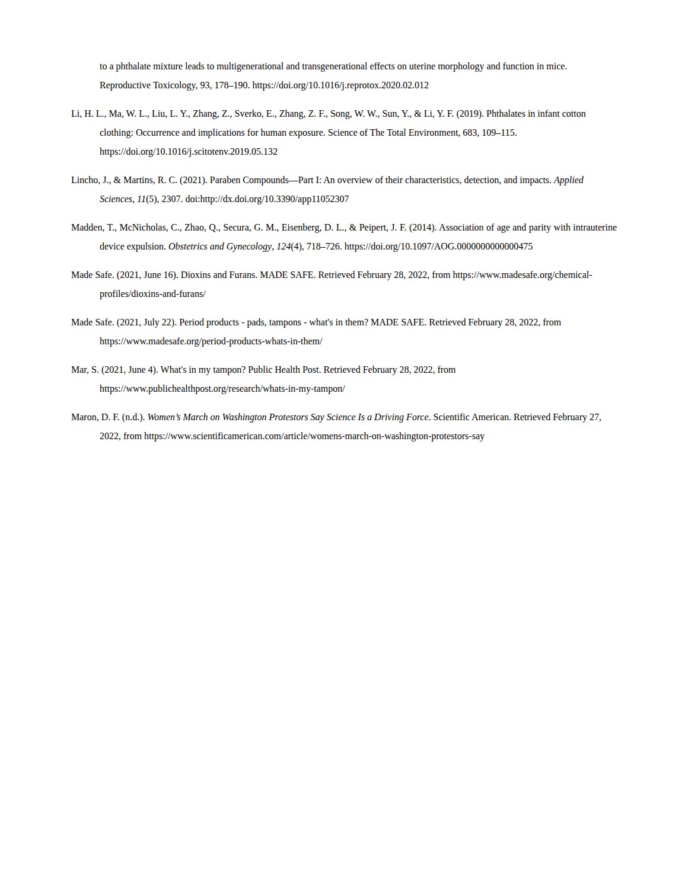to a phthalate mixture leads to multigenerational and transgenerational effects on uterine morphology and function in mice. Reproductive Toxicology, 93, 178–190. https://doi.org/10.1016/j.reprotox.2020.02.012
Li, H. L., Ma, W. L., Liu, L. Y., Zhang, Z., Sverko, E., Zhang, Z. F., Song, W. W., Sun, Y., & Li, Y. F. (2019). Phthalates in infant cotton clothing: Occurrence and implications for human exposure. Science of The Total Environment, 683, 109–115. https://doi.org/10.1016/j.scitotenv.2019.05.132
Lincho, J., & Martins, R. C. (2021). Paraben Compounds—Part I: An overview of their characteristics, detection, and impacts. Applied Sciences, 11(5), 2307. doi:http://dx.doi.org/10.3390/app11052307
Madden, T., McNicholas, C., Zhao, Q., Secura, G. M., Eisenberg, D. L., & Peipert, J. F. (2014). Association of age and parity with intrauterine device expulsion. Obstetrics and Gynecology, 124(4), 718–726. https://doi.org/10.1097/AOG.0000000000000475
Made Safe. (2021, June 16). Dioxins and Furans. MADE SAFE. Retrieved February 28, 2022, from https://www.madesafe.org/chemical-profiles/dioxins-and-furans/
Made Safe. (2021, July 22). Period products - pads, tampons - what's in them? MADE SAFE. Retrieved February 28, 2022, from https://www.madesafe.org/period-products-whats-in-them/
Mar, S. (2021, June 4). What's in my tampon? Public Health Post. Retrieved February 28, 2022, from https://www.publichealthpost.org/research/whats-in-my-tampon/
Maron, D. F. (n.d.). Women’s March on Washington Protestors Say Science Is a Driving Force. Scientific American. Retrieved February 27, 2022, from https://www.scientificamerican.com/article/womens-march-on-washington-protestors-say